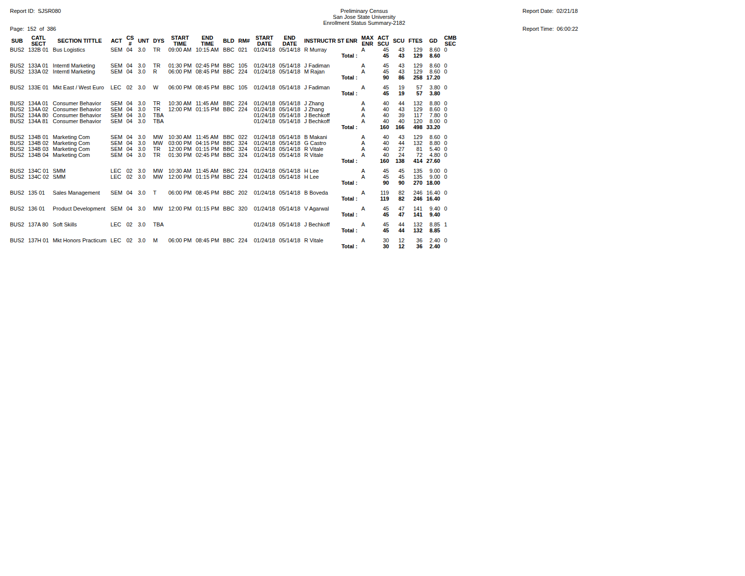| Report ID: SJSR080 | Preliminary Census San Jose State University Enrollment Status Summary-2182 | Report Date: 02/21/18 |
| Page: 152 of 386 | | Report Time: 06:00:22 |
| SUB | CATL SECT | SECTION TITTLE | ACT | CS # | UNT | DYS | START TIME | END TIME | BLD | RM# | START DATE | END DATE | INSTRUCTR ST ENR | MAX ENR | ACT SCU | SCU | FTES | GD | CMB SEC |
| --- | --- | --- | --- | --- | --- | --- | --- | --- | --- | --- | --- | --- | --- | --- | --- | --- | --- | --- | --- |
| BUS2 | 132B 01 | Bus Logistics | SEM | 04 | 3.0 | TR | 09:00 AM | 10:15 AM | BBC | 021 | 01/24/18 | 05/14/18 | R Murray | A | 45 | 43 | 129 | 8.60 | 0 | |
| | Total : | | 45 | 43 | 129 | 8.60 | | |
| BUS2 | 133A 01 | Interntl Marketing | SEM | 04 | 3.0 | TR | 01:30 PM | 02:45 PM | BBC | 105 | 01/24/18 | 05/14/18 | J Fadiman | A | 45 | 43 | 129 | 8.60 | 0 | |
| BUS2 | 133A 02 | Interntl Marketing | SEM | 04 | 3.0 | R | 06:00 PM | 08:45 PM | BBC | 224 | 01/24/18 | 05/14/18 | M Rajan | A | 45 | 43 | 129 | 8.60 | 0 | |
| | Total : | | 90 | 86 | 258 | 17.20 | | |
| BUS2 | 133E 01 | Mkt East / West Euro | LEC | 02 | 3.0 | W | 06:00 PM | 08:45 PM | BBC | 105 | 01/24/18 | 05/14/18 | J Fadiman | A | 45 | 19 | 57 | 3.80 | 0 | |
| | Total : | | 45 | 19 | 57 | 3.80 | | |
| BUS2 | 134A 01 | Consumer Behavior | SEM | 04 | 3.0 | TR | 10:30 AM | 11:45 AM | BBC | 224 | 01/24/18 | 05/14/18 | J Zhang | A | 40 | 44 | 132 | 8.80 | 0 | |
| BUS2 | 134A 02 | Consumer Behavior | SEM | 04 | 3.0 | TR | 12:00 PM | 01:15 PM | BBC | 224 | 01/24/18 | 05/14/18 | J Zhang | A | 40 | 43 | 129 | 8.60 | 0 | |
| BUS2 | 134A 80 | Consumer Behavior | SEM | 04 | 3.0 | TBA | | | | | 01/24/18 | 05/14/18 | J Bechkoff | A | 40 | 39 | 117 | 7.80 | 0 | |
| BUS2 | 134A 81 | Consumer Behavior | SEM | 04 | 3.0 | TBA | | | | | 01/24/18 | 05/14/18 | J Bechkoff | A | 40 | 40 | 120 | 8.00 | 0 | |
| | Total : | | 160 | 166 | 498 | 33.20 | | |
| BUS2 | 134B 01 | Marketing Com | SEM | 04 | 3.0 | MW | 10:30 AM | 11:45 AM | BBC | 022 | 01/24/18 | 05/14/18 | B Makani | A | 40 | 43 | 129 | 8.60 | 0 | |
| BUS2 | 134B 02 | Marketing Com | SEM | 04 | 3.0 | MW | 03:00 PM | 04:15 PM | BBC | 324 | 01/24/18 | 05/14/18 | G Castro | A | 40 | 44 | 132 | 8.80 | 0 | |
| BUS2 | 134B 03 | Marketing Com | SEM | 04 | 3.0 | TR | 12:00 PM | 01:15 PM | BBC | 324 | 01/24/18 | 05/14/18 | R Vitale | A | 40 | 27 | 81 | 5.40 | 0 | |
| BUS2 | 134B 04 | Marketing Com | SEM | 04 | 3.0 | TR | 01:30 PM | 02:45 PM | BBC | 324 | 01/24/18 | 05/14/18 | R Vitale | A | 40 | 24 | 72 | 4.80 | 0 | |
| | Total : | | 160 | 138 | 414 | 27.60 | | |
| BUS2 | 134C 01 | SMM | LEC | 02 | 3.0 | MW | 10:30 AM | 11:45 AM | BBC | 224 | 01/24/18 | 05/14/18 | H Lee | A | 45 | 45 | 135 | 9.00 | 0 | |
| BUS2 | 134C 02 | SMM | LEC | 02 | 3.0 | MW | 12:00 PM | 01:15 PM | BBC | 224 | 01/24/18 | 05/14/18 | H Lee | A | 45 | 45 | 135 | 9.00 | 0 | |
| | Total : | | 90 | 90 | 270 | 18.00 | | |
| BUS2 | 135 01 | Sales Management | SEM | 04 | 3.0 | T | 06:00 PM | 08:45 PM | BBC | 202 | 01/24/18 | 05/14/18 | B Boveda | A | 119 | 82 | 246 | 16.40 | 0 | |
| | Total : | | 119 | 82 | 246 | 16.40 | | |
| BUS2 | 136 01 | Product Development | SEM | 04 | 3.0 | MW | 12:00 PM | 01:15 PM | BBC | 320 | 01/24/18 | 05/14/18 | V Agarwal | A | 45 | 47 | 141 | 9.40 | 0 | |
| | Total : | | 45 | 47 | 141 | 9.40 | | |
| BUS2 | 137A 80 | Soft Skills | LEC | 02 | 3.0 | TBA | | | | | 01/24/18 | 05/14/18 | J Bechkoff | A | 45 | 44 | 132 | 8.85 | 1 | |
| | Total : | | 45 | 44 | 132 | 8.85 | | |
| BUS2 | 137H 01 | Mkt Honors Practicum | LEC | 02 | 3.0 | M | 06:00 PM | 08:45 PM | BBC | 224 | 01/24/18 | 05/14/18 | R Vitale | A | 30 | 12 | 36 | 2.40 | 0 | |
| | Total : | | 30 | 12 | 36 | 2.40 | | |